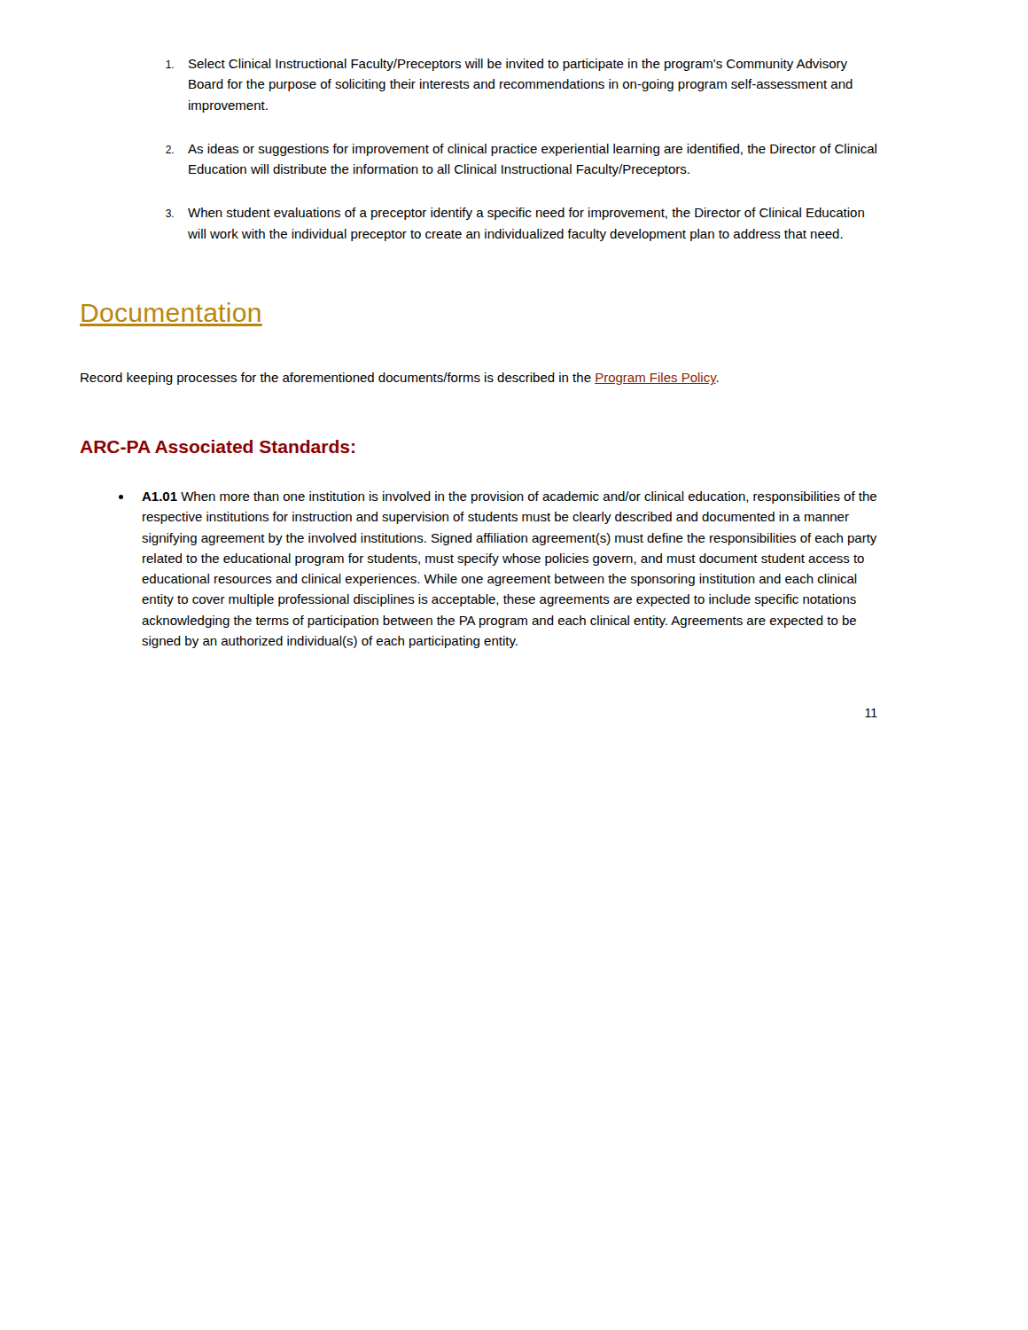Select Clinical Instructional Faculty/Preceptors will be invited to participate in the program's Community Advisory Board for the purpose of soliciting their interests and recommendations in on-going program self-assessment and improvement.
As ideas or suggestions for improvement of clinical practice experiential learning are identified, the Director of Clinical Education will distribute the information to all Clinical Instructional Faculty/Preceptors.
When student evaluations of a preceptor identify a specific need for improvement, the Director of Clinical Education will work with the individual preceptor to create an individualized faculty development plan to address that need.
Documentation
Record keeping processes for the aforementioned documents/forms is described in the Program Files Policy.
ARC-PA Associated Standards:
A1.01 When more than one institution is involved in the provision of academic and/or clinical education, responsibilities of the respective institutions for instruction and supervision of students must be clearly described and documented in a manner signifying agreement by the involved institutions. Signed affiliation agreement(s) must define the responsibilities of each party related to the educational program for students, must specify whose policies govern, and must document student access to educational resources and clinical experiences. While one agreement between the sponsoring institution and each clinical entity to cover multiple professional disciplines is acceptable, these agreements are expected to include specific notations acknowledging the terms of participation between the PA program and each clinical entity. Agreements are expected to be signed by an authorized individual(s) of each participating entity.
11